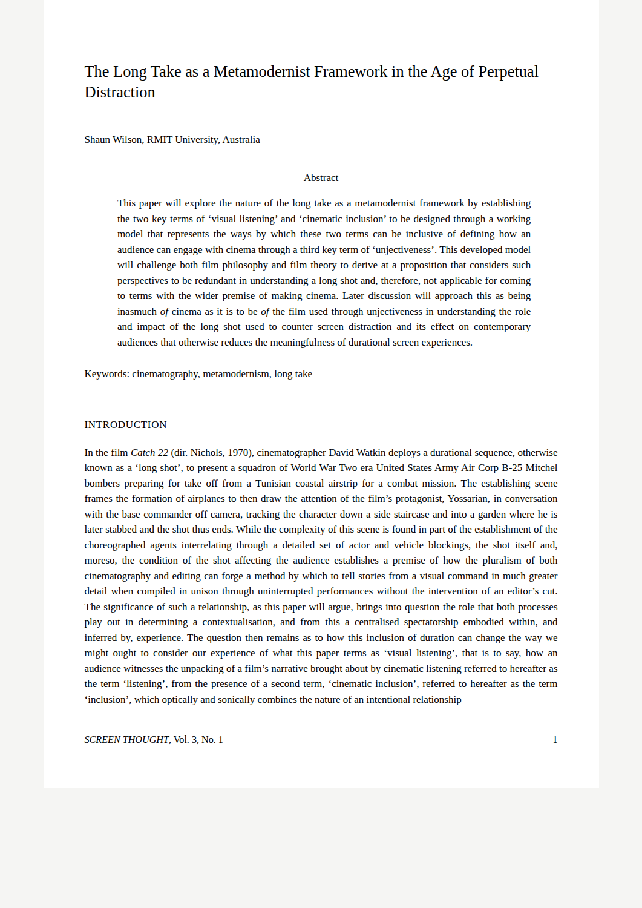The Long Take as a Metamodernist Framework in the Age of Perpetual Distraction
Shaun Wilson, RMIT University, Australia
Abstract
This paper will explore the nature of the long take as a metamodernist framework by establishing the two key terms of ‘visual listening’ and ‘cinematic inclusion’ to be designed through a working model that represents the ways by which these two terms can be inclusive of defining how an audience can engage with cinema through a third key term of ‘unjectiveness’. This developed model will challenge both film philosophy and film theory to derive at a proposition that considers such perspectives to be redundant in understanding a long shot and, therefore, not applicable for coming to terms with the wider premise of making cinema. Later discussion will approach this as being inasmuch of cinema as it is to be of the film used through unjectiveness in understanding the role and impact of the long shot used to counter screen distraction and its effect on contemporary audiences that otherwise reduces the meaningfulness of durational screen experiences.
Keywords: cinematography, metamodernism, long take
INTRODUCTION
In the film Catch 22 (dir. Nichols, 1970), cinematographer David Watkin deploys a durational sequence, otherwise known as a ‘long shot’, to present a squadron of World War Two era United States Army Air Corp B-25 Mitchel bombers preparing for take off from a Tunisian coastal airstrip for a combat mission. The establishing scene frames the formation of airplanes to then draw the attention of the film’s protagonist, Yossarian, in conversation with the base commander off camera, tracking the character down a side staircase and into a garden where he is later stabbed and the shot thus ends. While the complexity of this scene is found in part of the establishment of the choreographed agents interrelating through a detailed set of actor and vehicle blockings, the shot itself and, moreso, the condition of the shot affecting the audience establishes a premise of how the pluralism of both cinematography and editing can forge a method by which to tell stories from a visual command in much greater detail when compiled in unison through uninterrupted performances without the intervention of an editor’s cut. The significance of such a relationship, as this paper will argue, brings into question the role that both processes play out in determining a contextualisation, and from this a centralised spectatorship embodied within, and inferred by, experience. The question then remains as to how this inclusion of duration can change the way we might ought to consider our experience of what this paper terms as ‘visual listening’, that is to say, how an audience witnesses the unpacking of a film’s narrative brought about by cinematic listening referred to hereafter as the term ‘listening’, from the presence of a second term, ‘cinematic inclusion’, referred to hereafter as the term ‘inclusion’, which optically and sonically combines the nature of an intentional relationship
SCREEN THOUGHT, Vol. 3, No. 1 1